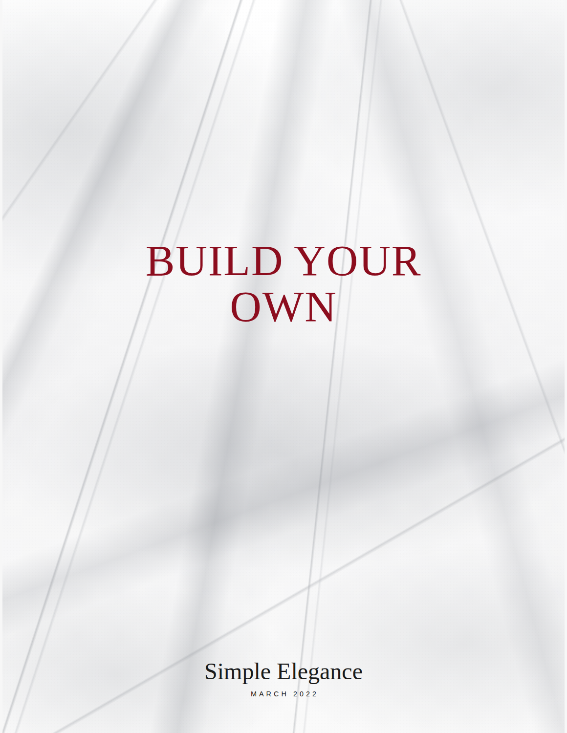Build Your Own
Simple Elegance
March 2022